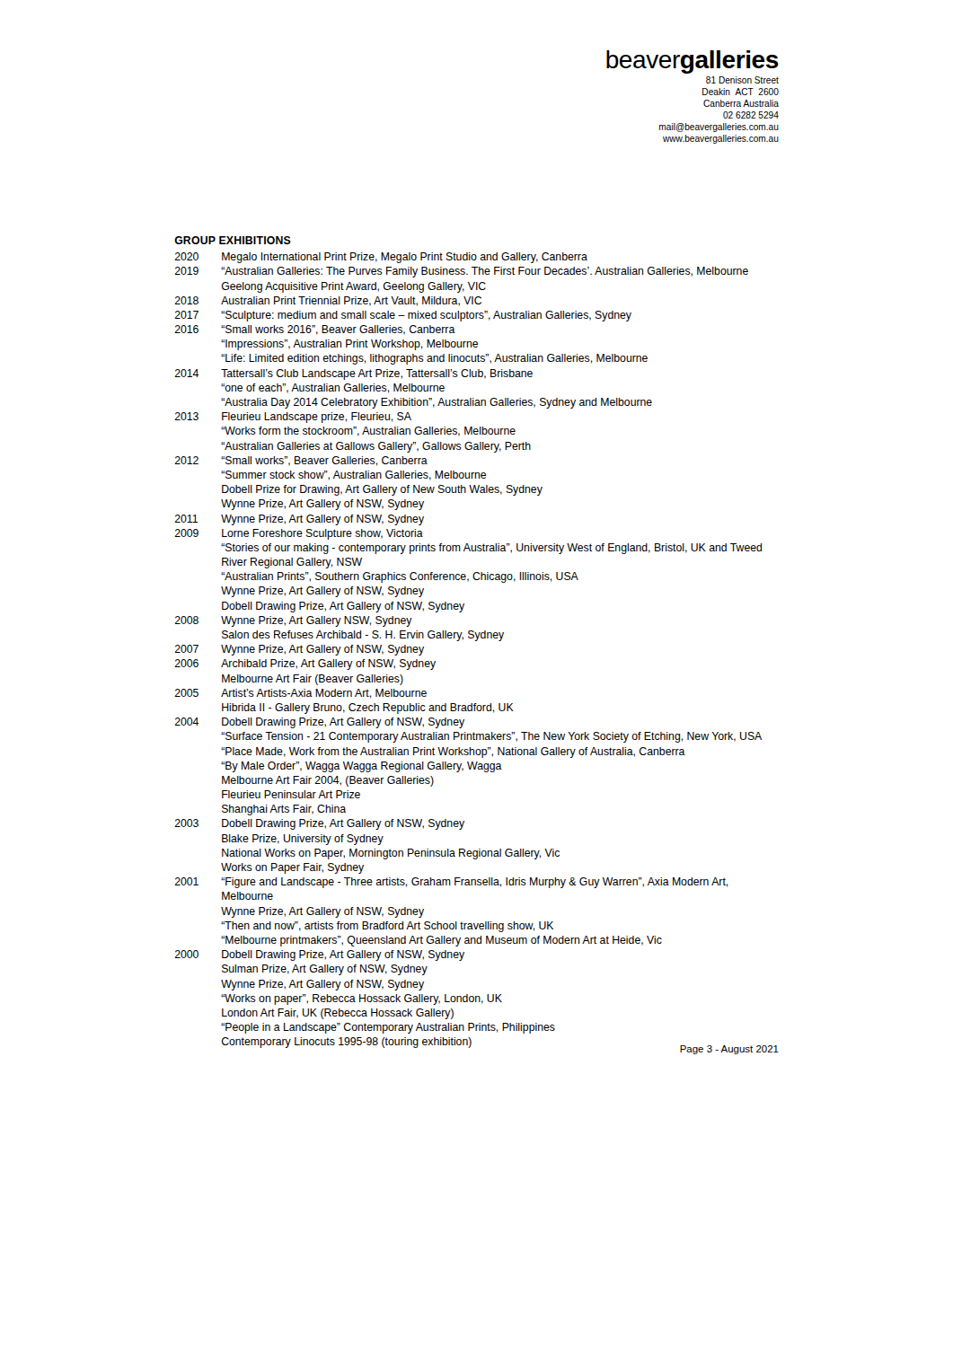beavergalleries
81 Denison Street
Deakin ACT 2600
Canberra Australia
02 6282 5294
mail@beavergalleries.com.au
www.beavergalleries.com.au
GROUP EXHIBITIONS
| 2020 | Megalo International Print Prize, Megalo Print Studio and Gallery, Canberra |
| 2019 | “Australian Galleries: The Purves Family Business. The First Four Decades’. Australian Galleries, Melbourne Geelong Acquisitive Print Award, Geelong Gallery, VIC |
| 2018 | Australian Print Triennial Prize, Art Vault, Mildura, VIC |
| 2017 | “Sculpture: medium and small scale – mixed sculptors”, Australian Galleries, Sydney |
| 2016 | “Small works 2016”, Beaver Galleries, Canberra “Impressions”, Australian Print Workshop, Melbourne “Life: Limited edition etchings, lithographs and linocuts”, Australian Galleries, Melbourne |
| 2014 | Tattersall’s Club Landscape Art Prize, Tattersall’s Club, Brisbane “one of each”, Australian Galleries, Melbourne “Australia Day 2014 Celebratory Exhibition”, Australian Galleries, Sydney and Melbourne |
| 2013 | Fleurieu Landscape prize, Fleurieu, SA “Works form the stockroom”, Australian Galleries, Melbourne “Australian Galleries at Gallows Gallery”, Gallows Gallery, Perth |
| 2012 | “Small works”, Beaver Galleries, Canberra “Summer stock show”, Australian Galleries, Melbourne Dobell Prize for Drawing, Art Gallery of New South Wales, Sydney Wynne Prize, Art Gallery of NSW, Sydney |
| 2011 | Wynne Prize, Art Gallery of NSW, Sydney |
| 2009 | Lorne Foreshore Sculpture show, Victoria “Stories of our making - contemporary prints from Australia”, University West of England, Bristol, UK and Tweed River Regional Gallery, NSW “Australian Prints”, Southern Graphics Conference, Chicago, Illinois, USA Wynne Prize, Art Gallery of NSW, Sydney Dobell Drawing Prize, Art Gallery of NSW, Sydney |
| 2008 | Wynne Prize, Art Gallery NSW, Sydney Salon des Refuses Archibald - S. H. Ervin Gallery, Sydney |
| 2007 | Wynne Prize, Art Gallery of NSW, Sydney |
| 2006 | Archibald Prize, Art Gallery of NSW, Sydney Melbourne Art Fair (Beaver Galleries) |
| 2005 | Artist’s Artists-Axia Modern Art, Melbourne Hibrida II - Gallery Bruno, Czech Republic and Bradford, UK |
| 2004 | Dobell Drawing Prize, Art Gallery of NSW, Sydney “Surface Tension - 21 Contemporary Australian Printmakers”, The New York Society of Etching, New York, USA “Place Made, Work from the Australian Print Workshop”, National Gallery of Australia, Canberra “By Male Order”, Wagga Wagga Regional Gallery, Wagga Melbourne Art Fair 2004, (Beaver Galleries) Fleurieu Peninsular Art Prize Shanghai Arts Fair, China |
| 2003 | Dobell Drawing Prize, Art Gallery of NSW, Sydney Blake Prize, University of Sydney National Works on Paper, Mornington Peninsula Regional Gallery, Vic Works on Paper Fair, Sydney |
| 2001 | “Figure and Landscape - Three artists, Graham Fransella, Idris Murphy & Guy Warren”, Axia Modern Art, Melbourne Wynne Prize, Art Gallery of NSW, Sydney “Then and now”, artists from Bradford Art School travelling show, UK “Melbourne printmakers”, Queensland Art Gallery and Museum of Modern Art at Heide, Vic |
| 2000 | Dobell Drawing Prize, Art Gallery of NSW, Sydney Sulman Prize, Art Gallery of NSW, Sydney Wynne Prize, Art Gallery of NSW, Sydney “Works on paper”, Rebecca Hossack Gallery, London, UK London Art Fair, UK (Rebecca Hossack Gallery) “People in a Landscape” Contemporary Australian Prints, Philippines Contemporary Linocuts 1995-98 (touring exhibition) |
Page 3 - August 2021